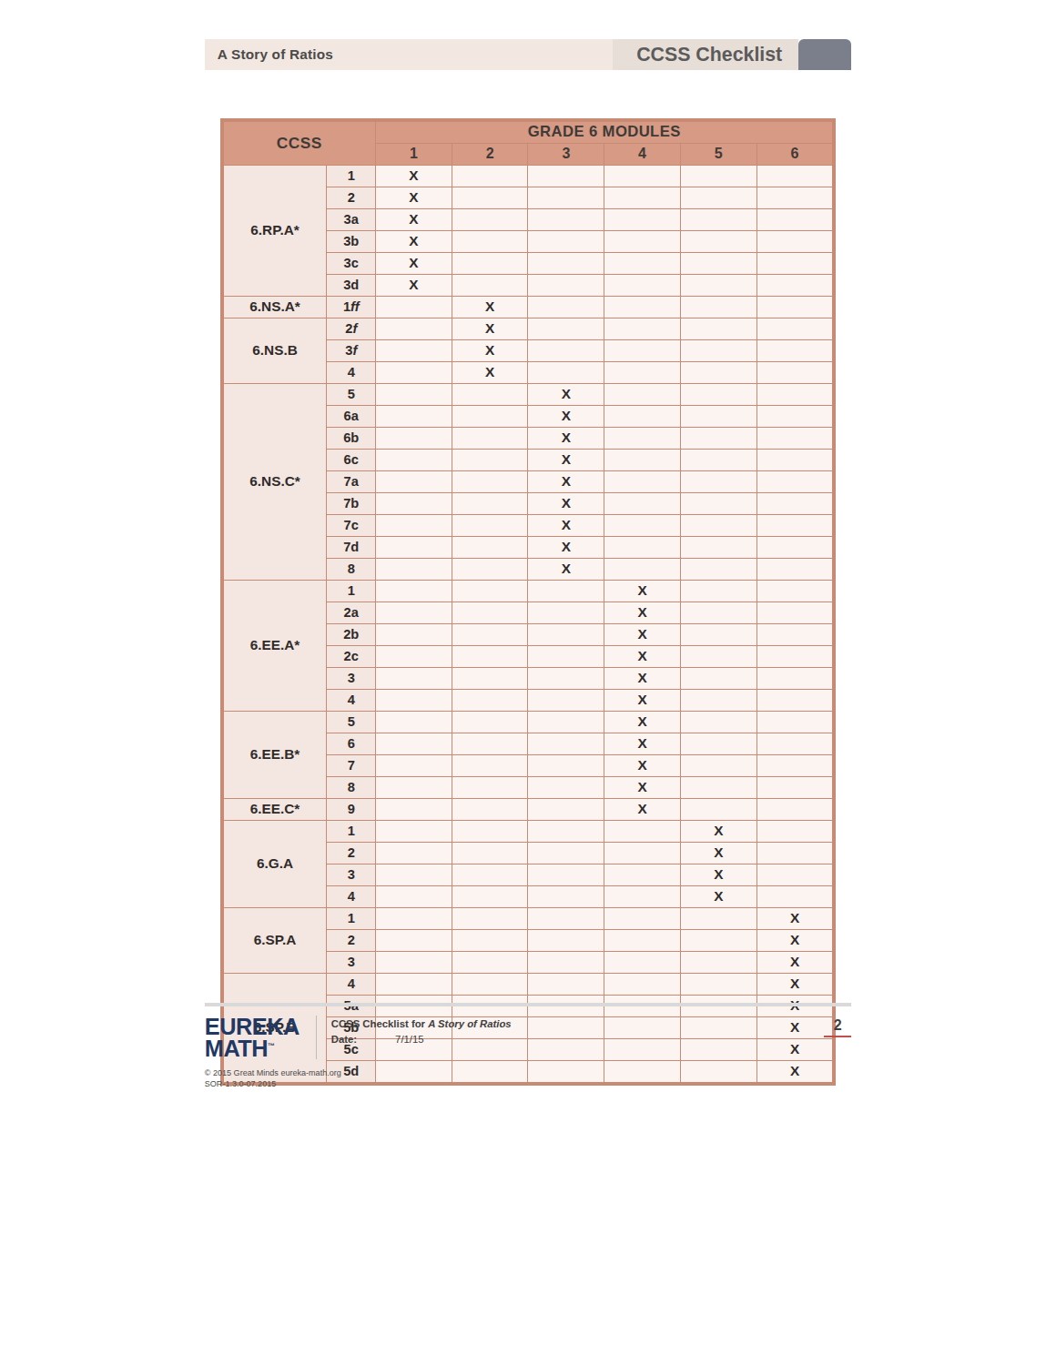A Story of Ratios
CCSS Checklist
| CCSS | GRADE 6 MODULES |
| --- | --- |
| 1 | 2 | 3 | 4 | 5 | 6 |
| 6.RP.A* | 1 | X | | | | | |
| 2 | X | | | | | |
| 3a | X | | | | | |
| 3b | X | | | | | |
| 3c | X | | | | | |
| 3d | X | | | | | |
| 6.NS.A* | 1 ff | | X | | | | |
| 6.NS.B | 2 f | | X | | | | |
| 3 f | | X | | | | |
| 4 | | X | | | | |
| 6.NS.C* | 5 | | | X | | | |
| 6a | | | X | | | |
| 6b | | | X | | | |
| 6c | | | X | | | |
| 7a | | | X | | | |
| 7b | | | X | | | |
| 7c | | | X | | | |
| 7d | | | X | | | |
| 8 | | | X | | | |
| 6.EE.A* | 1 | | | | X | | |
| 2a | | | | X | | |
| 2b | | | | X | | |
| 2c | | | | X | | |
| 3 | | | | X | | |
| 4 | | | | X | | |
| 6.EE.B* | 5 | | | | X | | |
| 6 | | | | X | | |
| 7 | | | | X | | |
| 8 | | | | X | | |
| 6.EE.C* | 9 | | | | X | | |
| 6.G.A | 1 | | | | | X | |
| 2 | | | | | X | |
| 3 | | | | | X | |
| 4 | | | | | X | |
| 6.SP.A | 1 | | | | | | X |
| 2 | | | | | | X |
| 3 | | | | | | X |
| 6.SP.B | 4 | | | | | | X |
| 5a | | | | | | X |
| 5b | | | | | | X |
| 5c | | | | | | X |
| 5d | | | | | | X |
EUREKA
MATH™
CCSS Checklist for A Story of Ratios
Date: 7/1/15
2
© 2015 Great Minds eureka-math.org
SOR-1.3.0-07.2015